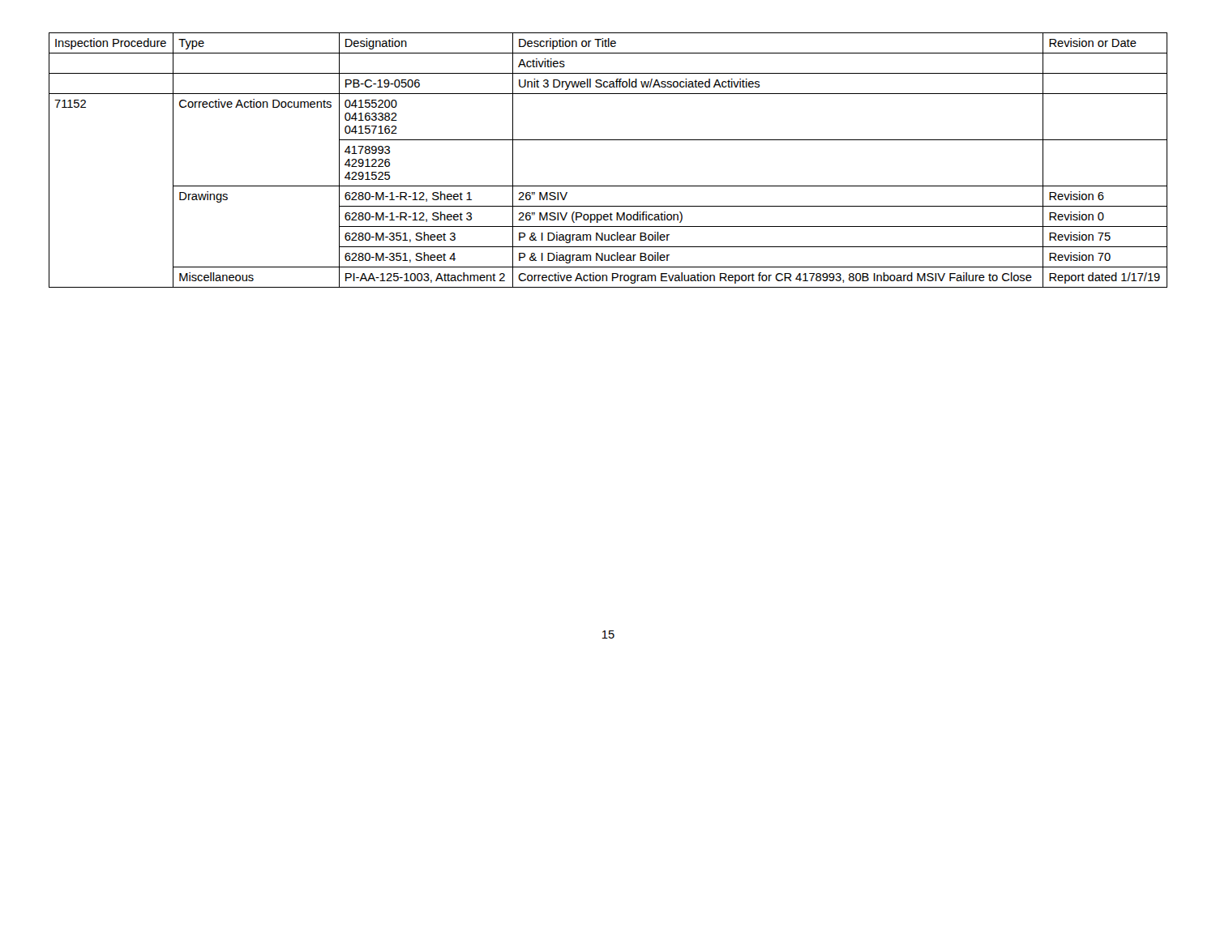| Inspection Procedure | Type | Designation | Description or Title | Revision or Date |
| --- | --- | --- | --- | --- |
| | | | Activities | |
| | | PB-C-19-0506 | Unit 3 Drywell Scaffold w/Associated Activities | |
| 71152 | Corrective Action Documents | 04155200 04163382 04157162 | | |
| 4178993 4291226 4291525 | | |
| Drawings | 6280-M-1-R-12, Sheet 1 | 26” MSIV | Revision 6 |
| 6280-M-1-R-12, Sheet 3 | 26” MSIV (Poppet Modification) | Revision 0 |
| 6280-M-351, Sheet 3 | P & I Diagram Nuclear Boiler | Revision 75 |
| 6280-M-351, Sheet 4 | P & I Diagram Nuclear Boiler | Revision 70 |
| Miscellaneous | PI-AA-125-1003, Attachment 2 | Corrective Action Program Evaluation Report for CR 4178993, 80B Inboard MSIV Failure to Close | Report dated 1/17/19 |
15